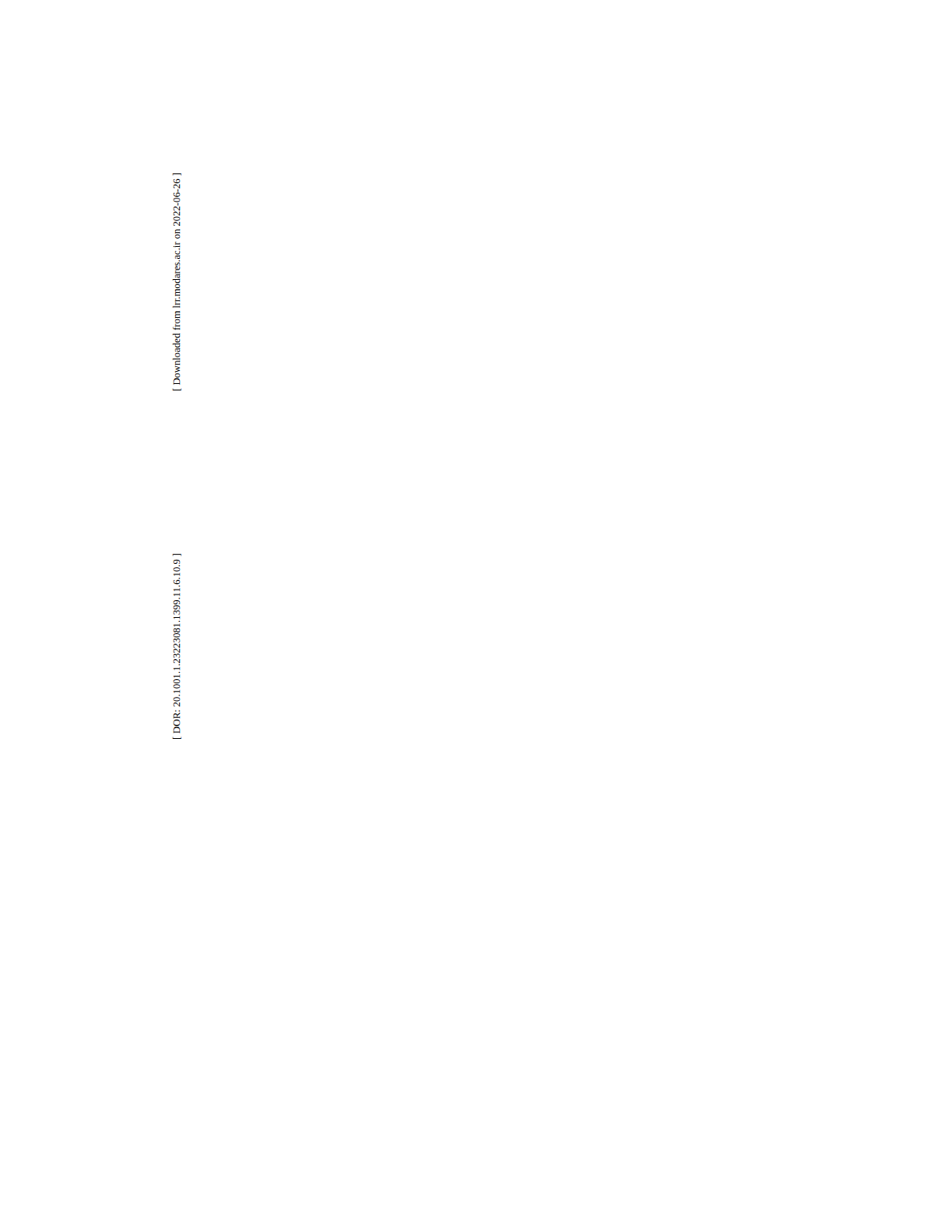[ Downloaded from lrr.modares.ac.ir on 2022-06-26 ]
[ DOR: 20.1001.1.23223081.1399.11.6.10.9 ]